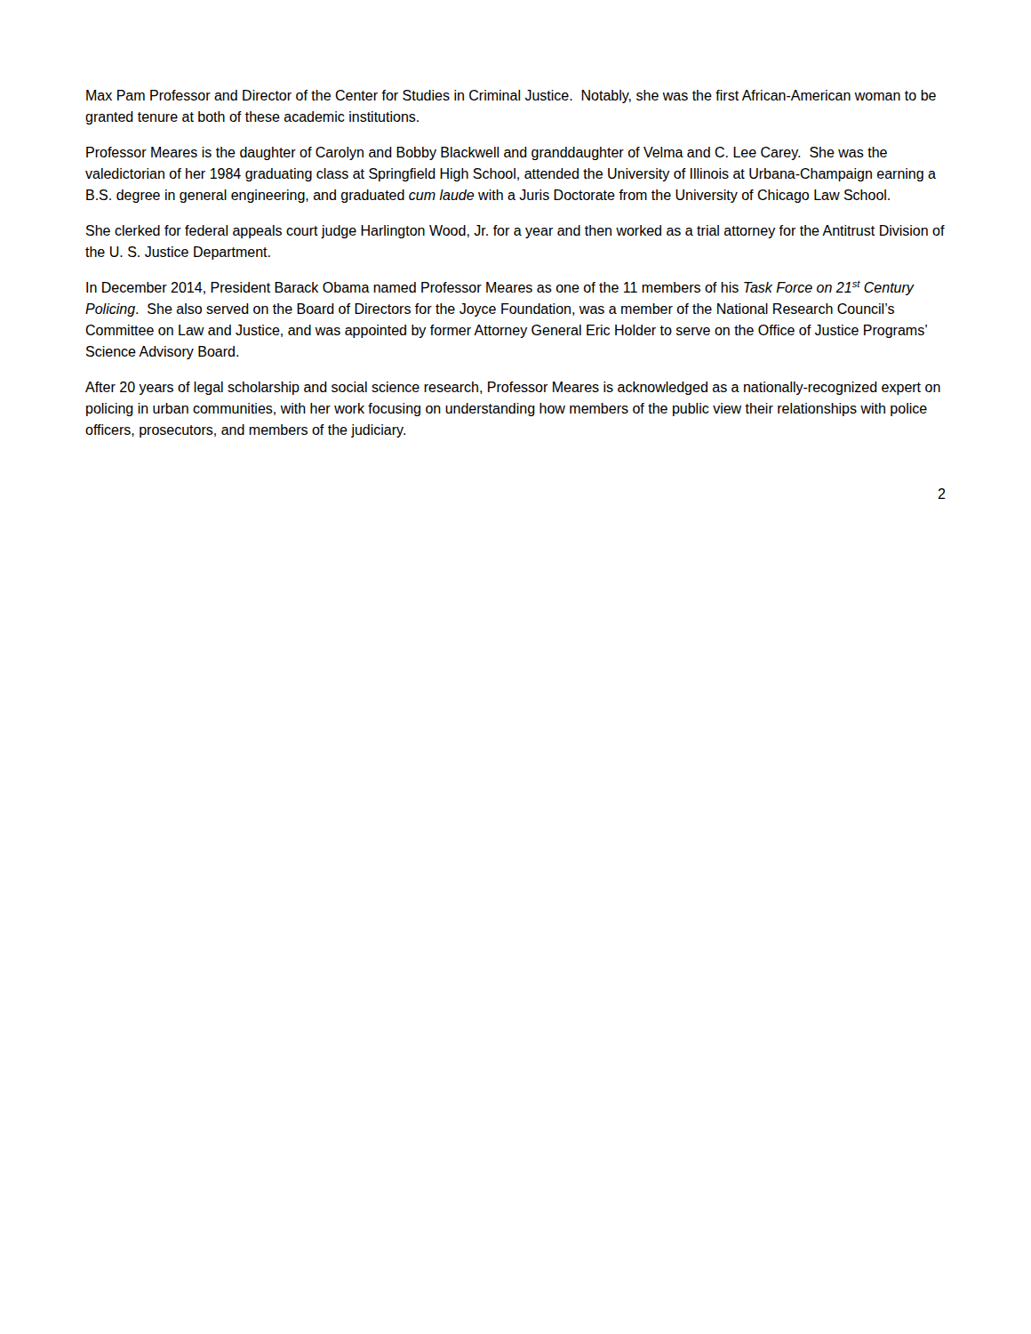Max Pam Professor and Director of the Center for Studies in Criminal Justice. Notably, she was the first African-American woman to be granted tenure at both of these academic institutions.
Professor Meares is the daughter of Carolyn and Bobby Blackwell and granddaughter of Velma and C. Lee Carey. She was the valedictorian of her 1984 graduating class at Springfield High School, attended the University of Illinois at Urbana-Champaign earning a B.S. degree in general engineering, and graduated cum laude with a Juris Doctorate from the University of Chicago Law School.
She clerked for federal appeals court judge Harlington Wood, Jr. for a year and then worked as a trial attorney for the Antitrust Division of the U. S. Justice Department.
In December 2014, President Barack Obama named Professor Meares as one of the 11 members of his Task Force on 21st Century Policing. She also served on the Board of Directors for the Joyce Foundation, was a member of the National Research Council’s Committee on Law and Justice, and was appointed by former Attorney General Eric Holder to serve on the Office of Justice Programs’ Science Advisory Board.
After 20 years of legal scholarship and social science research, Professor Meares is acknowledged as a nationally-recognized expert on policing in urban communities, with her work focusing on understanding how members of the public view their relationships with police officers, prosecutors, and members of the judiciary.
2